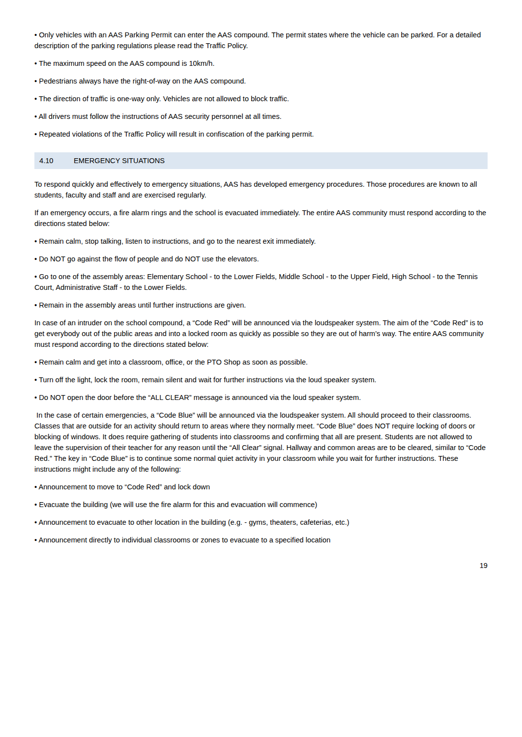• Only vehicles with an AAS Parking Permit can enter the AAS compound. The permit states where the vehicle can be parked. For a detailed description of the parking regulations please read the Traffic Policy.
• The maximum speed on the AAS compound is 10km/h.
• Pedestrians always have the right-of-way on the AAS compound.
• The direction of traffic is one-way only. Vehicles are not allowed to block traffic.
• All drivers must follow the instructions of AAS security personnel at all times.
• Repeated violations of the Traffic Policy will result in confiscation of the parking permit.
4.10 EMERGENCY SITUATIONS
To respond quickly and effectively to emergency situations, AAS has developed emergency procedures. Those procedures are known to all students, faculty and staff and are exercised regularly.
If an emergency occurs, a fire alarm rings and the school is evacuated immediately. The entire AAS community must respond according to the directions stated below:
• Remain calm, stop talking, listen to instructions, and go to the nearest exit immediately.
• Do NOT go against the flow of people and do NOT use the elevators.
• Go to one of the assembly areas: Elementary School - to the Lower Fields, Middle School - to the Upper Field, High School - to the Tennis Court, Administrative Staff - to the Lower Fields.
• Remain in the assembly areas until further instructions are given.
In case of an intruder on the school compound, a “Code Red” will be announced via the loudspeaker system. The aim of the “Code Red” is to get everybody out of the public areas and into a locked room as quickly as possible so they are out of harm’s way. The entire AAS community must respond according to the directions stated below:
• Remain calm and get into a classroom, office, or the PTO Shop as soon as possible.
• Turn off the light, lock the room, remain silent and wait for further instructions via the loud speaker system.
• Do NOT open the door before the “ALL CLEAR” message is announced via the loud speaker system.
In the case of certain emergencies, a “Code Blue” will be announced via the loudspeaker system. All should proceed to their classrooms. Classes that are outside for an activity should return to areas where they normally meet. “Code Blue” does NOT require locking of doors or blocking of windows. It does require gathering of students into classrooms and confirming that all are present. Students are not allowed to leave the supervision of their teacher for any reason until the “All Clear” signal. Hallway and common areas are to be cleared, similar to “Code Red.” The key in “Code Blue” is to continue some normal quiet activity in your classroom while you wait for further instructions. These instructions might include any of the following:
• Announcement to move to “Code Red” and lock down
• Evacuate the building (we will use the fire alarm for this and evacuation will commence)
• Announcement to evacuate to other location in the building (e.g. - gyms, theaters, cafeterias, etc.)
• Announcement directly to individual classrooms or zones to evacuate to a specified location
19